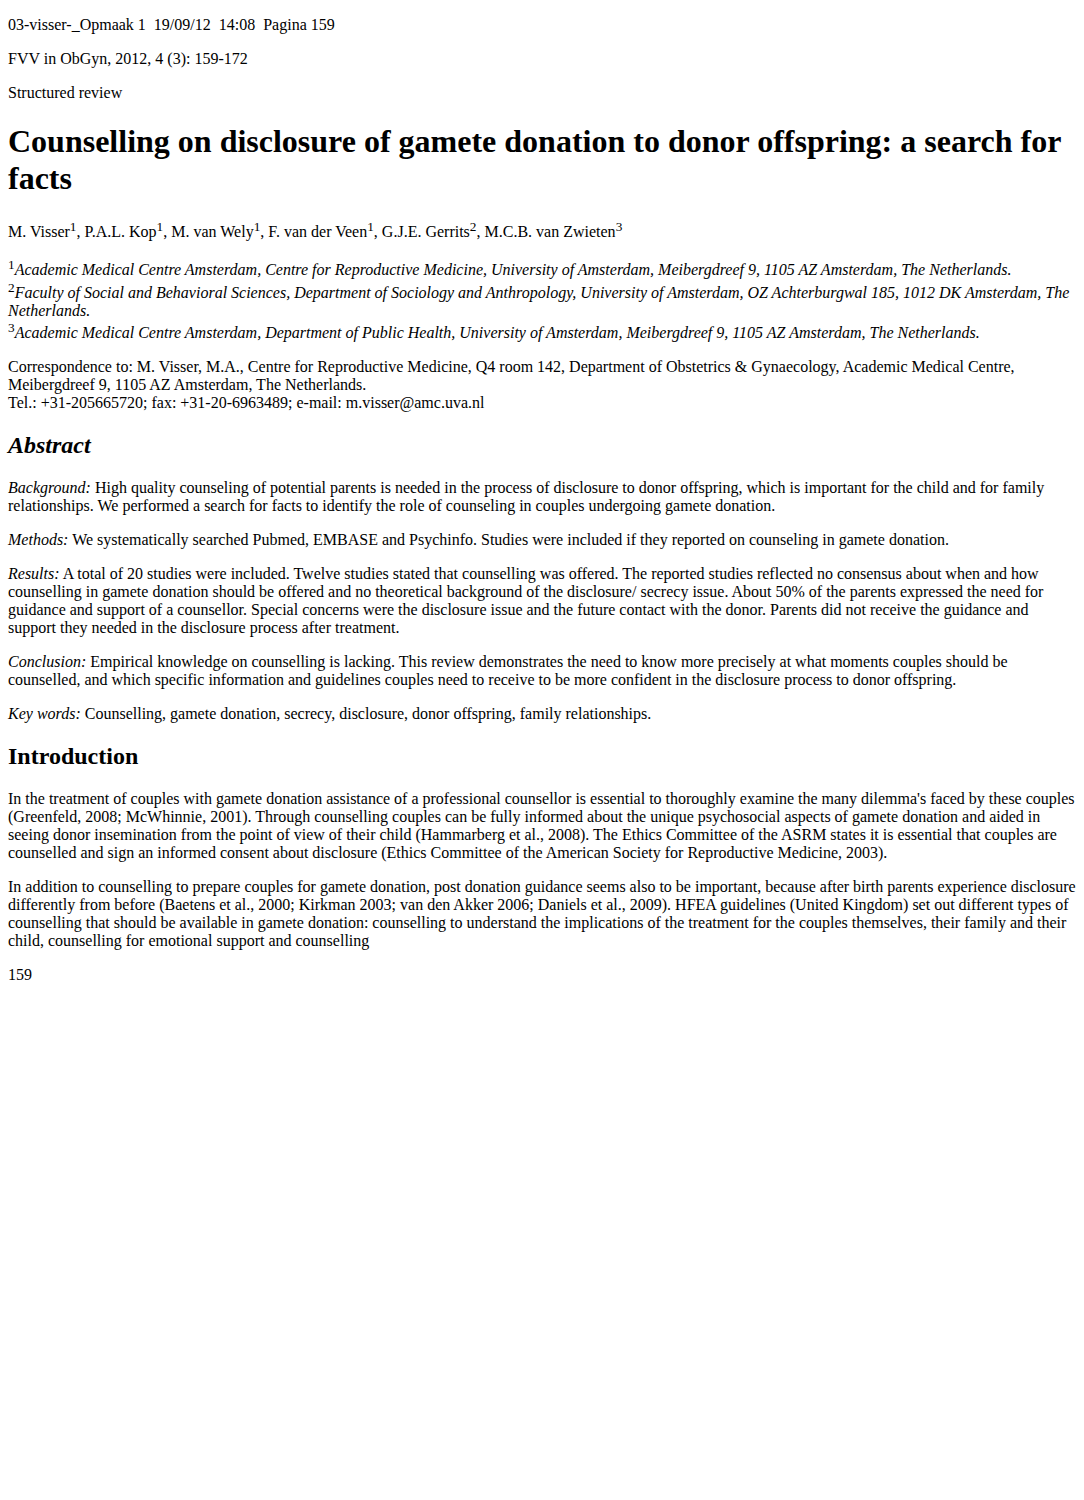03-visser-_Opmaak 1 19/09/12 14:08 Pagina 159
FVV in Ob Gyn, 2012, 4 (3): 159-172
Structured review
Counselling on disclosure of gamete donation to donor offspring: a search for facts
M. Visser1, P.A.L. Kop1, M. van Wely1, F. van der Veen1, G.J.E. Gerrits2, M.C.B. van Zwieten3
1Academic Medical Centre Amsterdam, Centre for Reproductive Medicine, University of Amsterdam, Meibergdreef 9, 1105 AZ Amsterdam, The Netherlands.
2Faculty of Social and Behavioral Sciences, Department of Sociology and Anthropology, University of Amsterdam, OZ Achterburgwal 185, 1012 DK Amsterdam, The Netherlands.
3Academic Medical Centre Amsterdam, Department of Public Health, University of Amsterdam, Meibergdreef 9, 1105 AZ Amsterdam, The Netherlands.
Correspondence to: M. Visser, M.A., Centre for Reproductive Medicine, Q4 room 142, Department of Obstetrics & Gynaecology, Academic Medical Centre, Meibergdreef 9, 1105 AZ Amsterdam, The Netherlands.
Tel.: +31-205665720; fax: +31-20-6963489; e-mail: m.visser@amc.uva.nl
Abstract
Background: High quality counseling of potential parents is needed in the process of disclosure to donor offspring, which is important for the child and for family relationships. We performed a search for facts to identify the role of counseling in couples undergoing gamete donation.
Methods: We systematically searched Pubmed, EMBASE and Psychinfo. Studies were included if they reported on counseling in gamete donation.
Results: A total of 20 studies were included. Twelve studies stated that counselling was offered. The reported studies reflected no consensus about when and how counselling in gamete donation should be offered and no theoretical background of the disclosure/ secrecy issue. About 50% of the parents expressed the need for guidance and support of a counsellor. Special concerns were the disclosure issue and the future contact with the donor. Parents did not receive the guidance and support they needed in the disclosure process after treatment.
Conclusion: Empirical knowledge on counselling is lacking. This review demonstrates the need to know more precisely at what moments couples should be counselled, and which specific information and guidelines couples need to receive to be more confident in the disclosure process to donor offspring.
Key words: Counselling, gamete donation, secrecy, disclosure, donor offspring, family relationships.
Introduction
In the treatment of couples with gamete donation assistance of a professional counsellor is essential to thoroughly examine the many dilemma's faced by these couples (Greenfeld, 2008; McWhinnie, 2001). Through counselling couples can be fully informed about the unique psychosocial aspects of gamete donation and aided in seeing donor insemination from the point of view of their child (Hammarberg et al., 2008). The Ethics Committee of the ASRM states it is essential that couples are counselled and sign an informed consent about disclosure (Ethics Committee of the American Society for Reproductive Medicine, 2003).
In addition to counselling to prepare couples for gamete donation, post donation guidance seems also to be important, because after birth parents experience disclosure differently from before (Baetens et al., 2000; Kirkman 2003; van den Akker 2006; Daniels et al., 2009). HFEA guidelines (United Kingdom) set out different types of counselling that should be available in gamete donation: counselling to understand the implications of the treatment for the couples themselves, their family and their child, counselling for emotional support and counselling
159